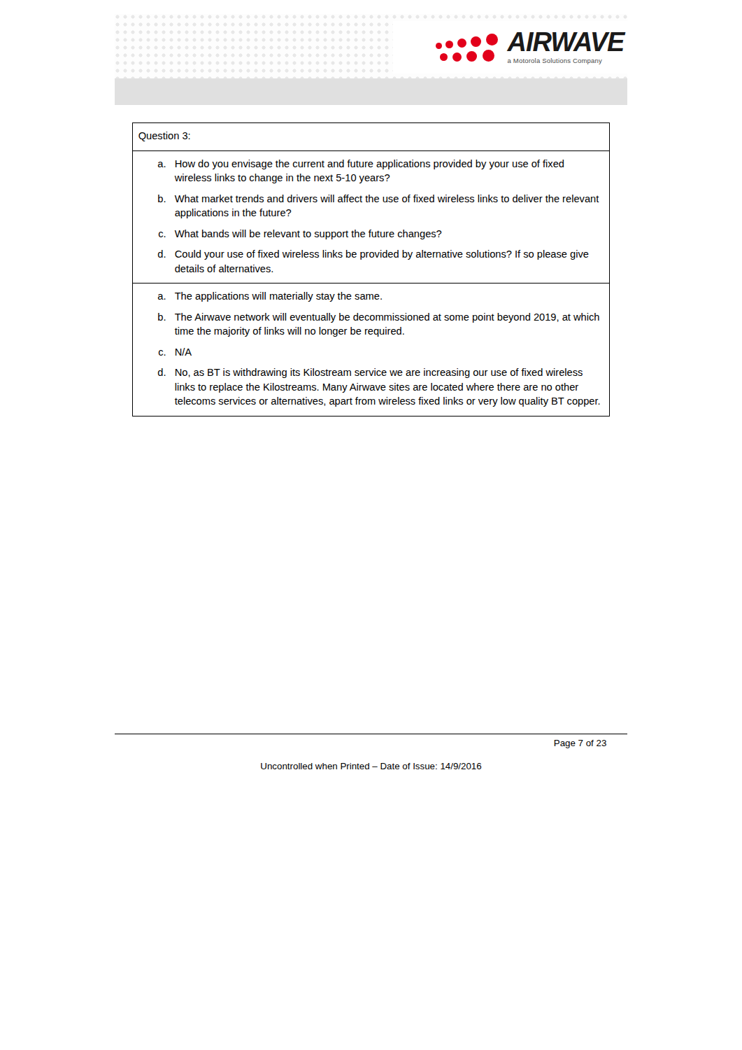AIRWAVE
a Motorola Solutions Company
| Question 3: |
| How do you envisage the current and future applications provided by your use of fixed wireless links to change in the next 5-10 years? What market trends and drivers will affect the use of fixed wireless links to deliver the relevant applications in the future? What bands will be relevant to support the future changes? Could your use of fixed wireless links be provided by alternative solutions? If so please give details of alternatives. |
| The applications will materially stay the same. The Airwave network will eventually be decommissioned at some point beyond 2019, at which time the majority of links will no longer be required. N/A No, as BT is withdrawing its Kilostream service we are increasing our use of fixed wireless links to replace the Kilostreams. Many Airwave sites are located where there are no other telecoms services or alternatives, apart from wireless fixed links or very low quality BT copper. |
Page 7 of 23
Uncontrolled when Printed – Date of Issue: 14/9/2016